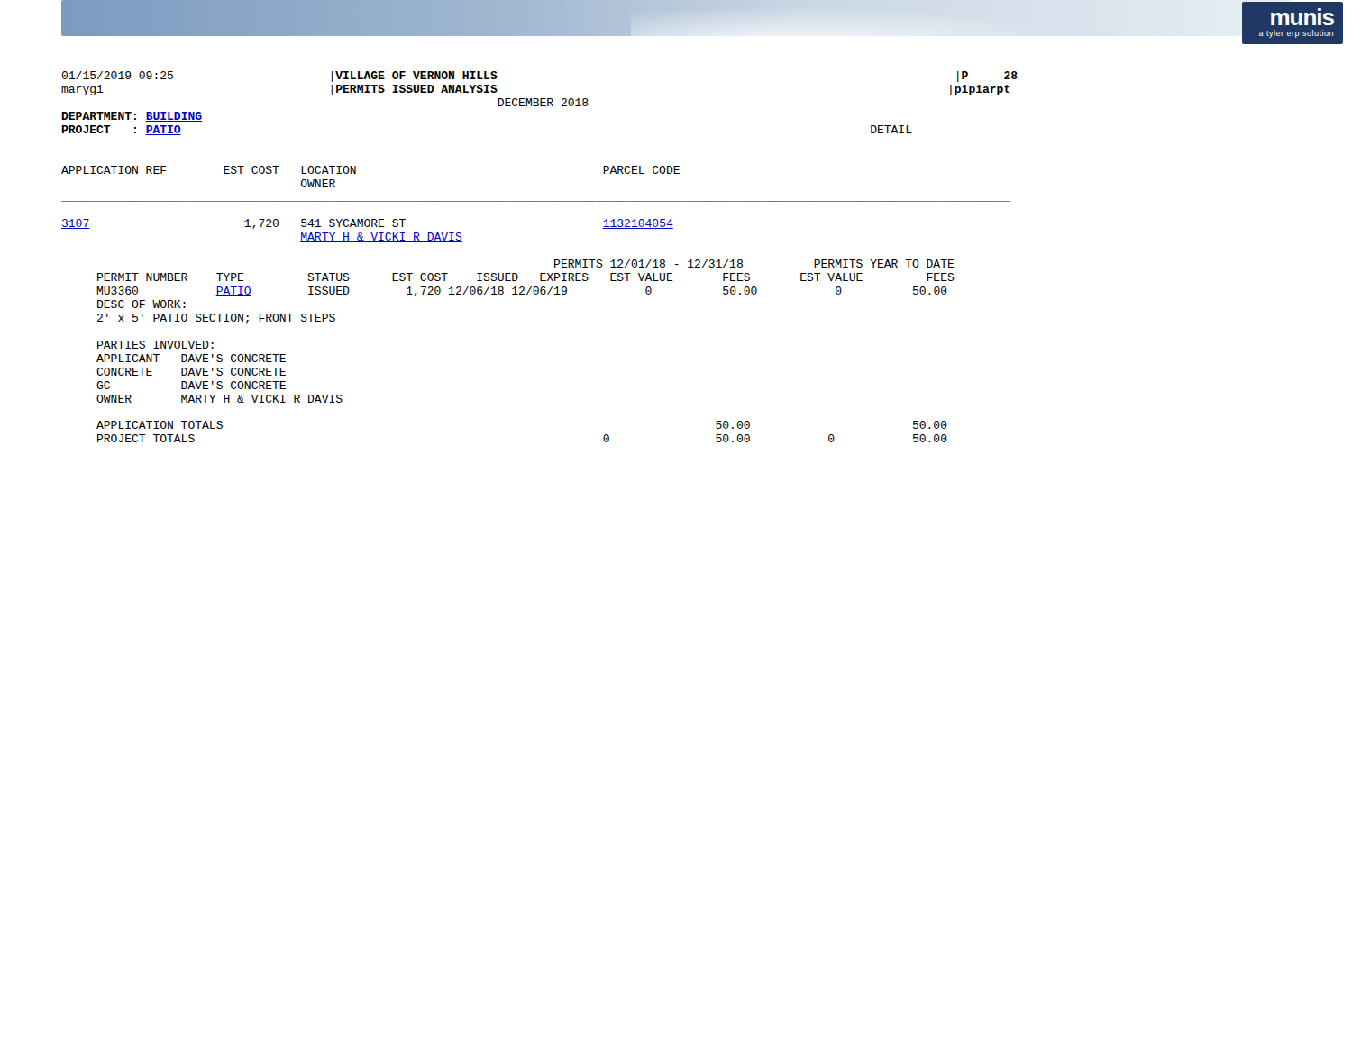munis
a tyler erp solution
01/15/2019 09:25                      |VILLAGE OF VERNON HILLS                                                                 |P     28
marygi                                |PERMITS ISSUED ANALYSIS                                                                |pipiarpt
                                                              DECEMBER 2018
DEPARTMENT: BUILDING
PROJECT   : PATIO                                                                                                  DETAIL


APPLICATION REF        EST COST   LOCATION                                   PARCEL CODE
                                  OWNER
_______________________________________________________________________________________________________________________________________

3107                      1,720   541 SYCAMORE ST                            1132104054
                                  MARTY H & VICKI R DAVIS

                                                                      PERMITS 12/01/18 - 12/31/18          PERMITS YEAR TO DATE
     PERMIT NUMBER    TYPE         STATUS      EST COST    ISSUED   EXPIRES   EST VALUE       FEES       EST VALUE         FEES
     MU3360           PATIO        ISSUED        1,720 12/06/18 12/06/19           0          50.00           0          50.00
     DESC OF WORK:
     2' x 5' PATIO SECTION; FRONT STEPS

     PARTIES INVOLVED:
     APPLICANT   DAVE'S CONCRETE
     CONCRETE    DAVE'S CONCRETE
     GC          DAVE'S CONCRETE
     OWNER       MARTY H & VICKI R DAVIS

     APPLICATION TOTALS                                                                      50.00                       50.00
     PROJECT TOTALS                                                          0               50.00           0           50.00